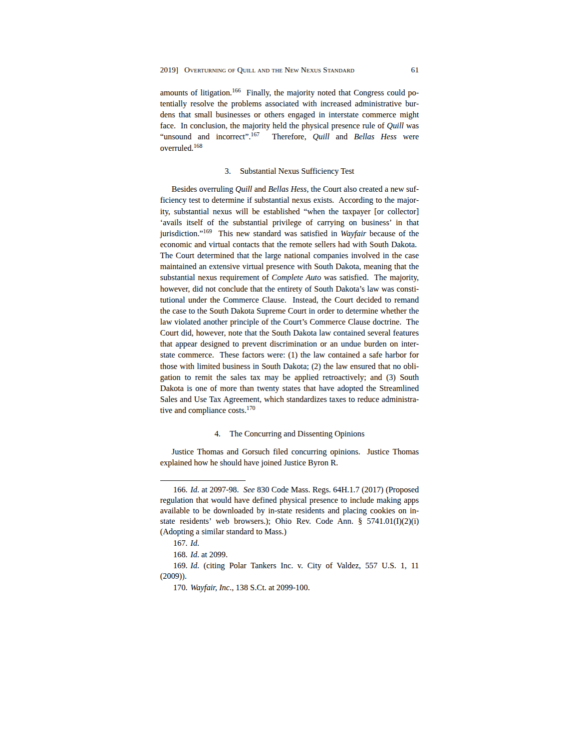61 2019] Overturning of Quill and the New Nexus Standard
amounts of litigation.166 Finally, the majority noted that Congress could potentially resolve the problems associated with increased administrative burdens that small businesses or others engaged in interstate commerce might face. In conclusion, the majority held the physical presence rule of Quill was “unsound and incorrect”.167 Therefore, Quill and Bellas Hess were overruled.168
3. Substantial Nexus Sufficiency Test
Besides overruling Quill and Bellas Hess, the Court also created a new sufficiency test to determine if substantial nexus exists. According to the majority, substantial nexus will be established “when the taxpayer [or collector] ‘avails itself of the substantial privilege of carrying on business’ in that jurisdiction.”169 This new standard was satisfied in Wayfair because of the economic and virtual contacts that the remote sellers had with South Dakota. The Court determined that the large national companies involved in the case maintained an extensive virtual presence with South Dakota, meaning that the substantial nexus requirement of Complete Auto was satisfied. The majority, however, did not conclude that the entirety of South Dakota’s law was constitutional under the Commerce Clause. Instead, the Court decided to remand the case to the South Dakota Supreme Court in order to determine whether the law violated another principle of the Court’s Commerce Clause doctrine. The Court did, however, note that the South Dakota law contained several features that appear designed to prevent discrimination or an undue burden on interstate commerce. These factors were: (1) the law contained a safe harbor for those with limited business in South Dakota; (2) the law ensured that no obligation to remit the sales tax may be applied retroactively; and (3) South Dakota is one of more than twenty states that have adopted the Streamlined Sales and Use Tax Agreement, which standardizes taxes to reduce administrative and compliance costs.170
4. The Concurring and Dissenting Opinions
Justice Thomas and Gorsuch filed concurring opinions. Justice Thomas explained how he should have joined Justice Byron R.
166. Id. at 2097-98. See 830 Code Mass. Regs. 64H.1.7 (2017) (Proposed regulation that would have defined physical presence to include making apps available to be downloaded by in-state residents and placing cookies on in-state residents’ web browsers.); Ohio Rev. Code Ann. § 5741.01(I)(2)(i) (Adopting a similar standard to Mass.)
167. Id.
168. Id. at 2099.
169. Id. (citing Polar Tankers Inc. v. City of Valdez, 557 U.S. 1, 11 (2009)).
170. Wayfair, Inc., 138 S.Ct. at 2099-100.